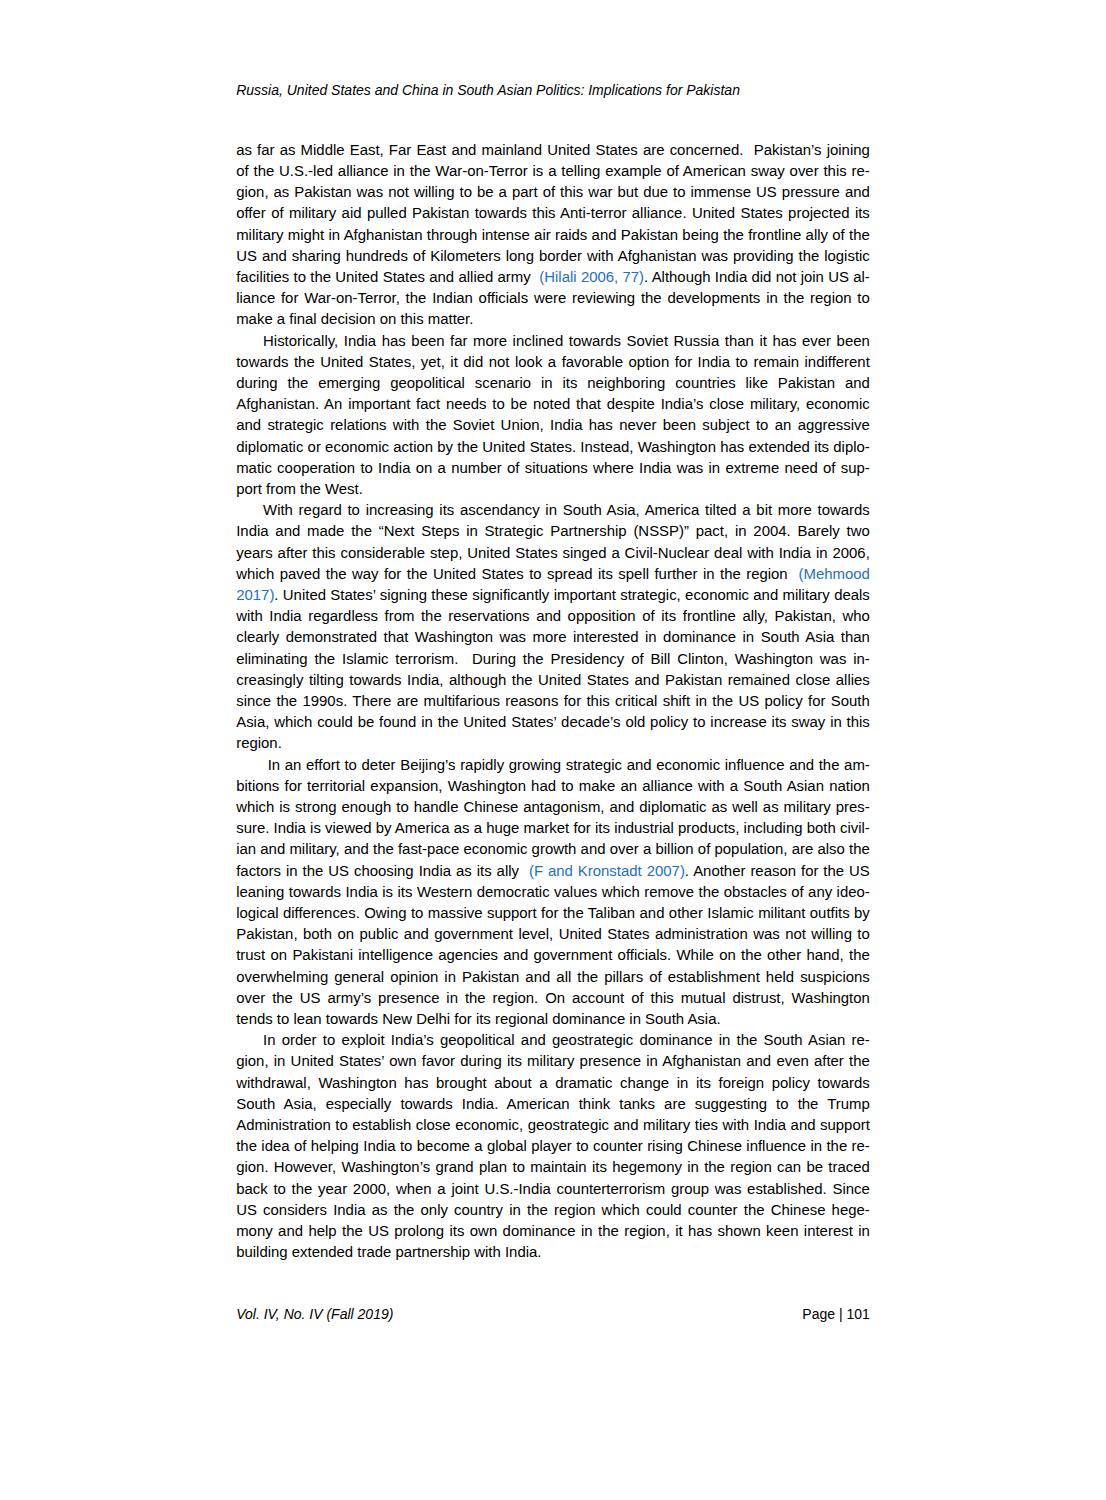Russia, United States and China in South Asian Politics: Implications for Pakistan
as far as Middle East, Far East and mainland United States are concerned. Pakistan’s joining of the U.S.-led alliance in the War-on-Terror is a telling example of American sway over this region, as Pakistan was not willing to be a part of this war but due to immense US pressure and offer of military aid pulled Pakistan towards this Anti-terror alliance. United States projected its military might in Afghanistan through intense air raids and Pakistan being the frontline ally of the US and sharing hundreds of Kilometers long border with Afghanistan was providing the logistic facilities to the United States and allied army (Hilali 2006, 77). Although India did not join US alliance for War-on-Terror, the Indian officials were reviewing the developments in the region to make a final decision on this matter.
Historically, India has been far more inclined towards Soviet Russia than it has ever been towards the United States, yet, it did not look a favorable option for India to remain indifferent during the emerging geopolitical scenario in its neighboring countries like Pakistan and Afghanistan. An important fact needs to be noted that despite India’s close military, economic and strategic relations with the Soviet Union, India has never been subject to an aggressive diplomatic or economic action by the United States. Instead, Washington has extended its diplomatic cooperation to India on a number of situations where India was in extreme need of support from the West.
With regard to increasing its ascendancy in South Asia, America tilted a bit more towards India and made the “Next Steps in Strategic Partnership (NSSP)” pact, in 2004. Barely two years after this considerable step, United States singed a Civil-Nuclear deal with India in 2006, which paved the way for the United States to spread its spell further in the region (Mehmood 2017). United States’ signing these significantly important strategic, economic and military deals with India regardless from the reservations and opposition of its frontline ally, Pakistan, who clearly demonstrated that Washington was more interested in dominance in South Asia than eliminating the Islamic terrorism. During the Presidency of Bill Clinton, Washington was increasingly tilting towards India, although the United States and Pakistan remained close allies since the 1990s. There are multifarious reasons for this critical shift in the US policy for South Asia, which could be found in the United States’ decade’s old policy to increase its sway in this region.
In an effort to deter Beijing’s rapidly growing strategic and economic influence and the ambitions for territorial expansion, Washington had to make an alliance with a South Asian nation which is strong enough to handle Chinese antagonism, and diplomatic as well as military pressure. India is viewed by America as a huge market for its industrial products, including both civilian and military, and the fast-pace economic growth and over a billion of population, are also the factors in the US choosing India as its ally (F and Kronstadt 2007). Another reason for the US leaning towards India is its Western democratic values which remove the obstacles of any ideological differences. Owing to massive support for the Taliban and other Islamic militant outfits by Pakistan, both on public and government level, United States administration was not willing to trust on Pakistani intelligence agencies and government officials. While on the other hand, the overwhelming general opinion in Pakistan and all the pillars of establishment held suspicions over the US army’s presence in the region. On account of this mutual distrust, Washington tends to lean towards New Delhi for its regional dominance in South Asia.
In order to exploit India’s geopolitical and geostrategic dominance in the South Asian region, in United States’ own favor during its military presence in Afghanistan and even after the withdrawal, Washington has brought about a dramatic change in its foreign policy towards South Asia, especially towards India. American think tanks are suggesting to the Trump Administration to establish close economic, geostrategic and military ties with India and support the idea of helping India to become a global player to counter rising Chinese influence in the region. However, Washington’s grand plan to maintain its hegemony in the region can be traced back to the year 2000, when a joint U.S.-India counterterrorism group was established. Since US considers India as the only country in the region which could counter the Chinese hegemony and help the US prolong its own dominance in the region, it has shown keen interest in building extended trade partnership with India.
Vol. IV, No. IV (Fall 2019) Page | 101